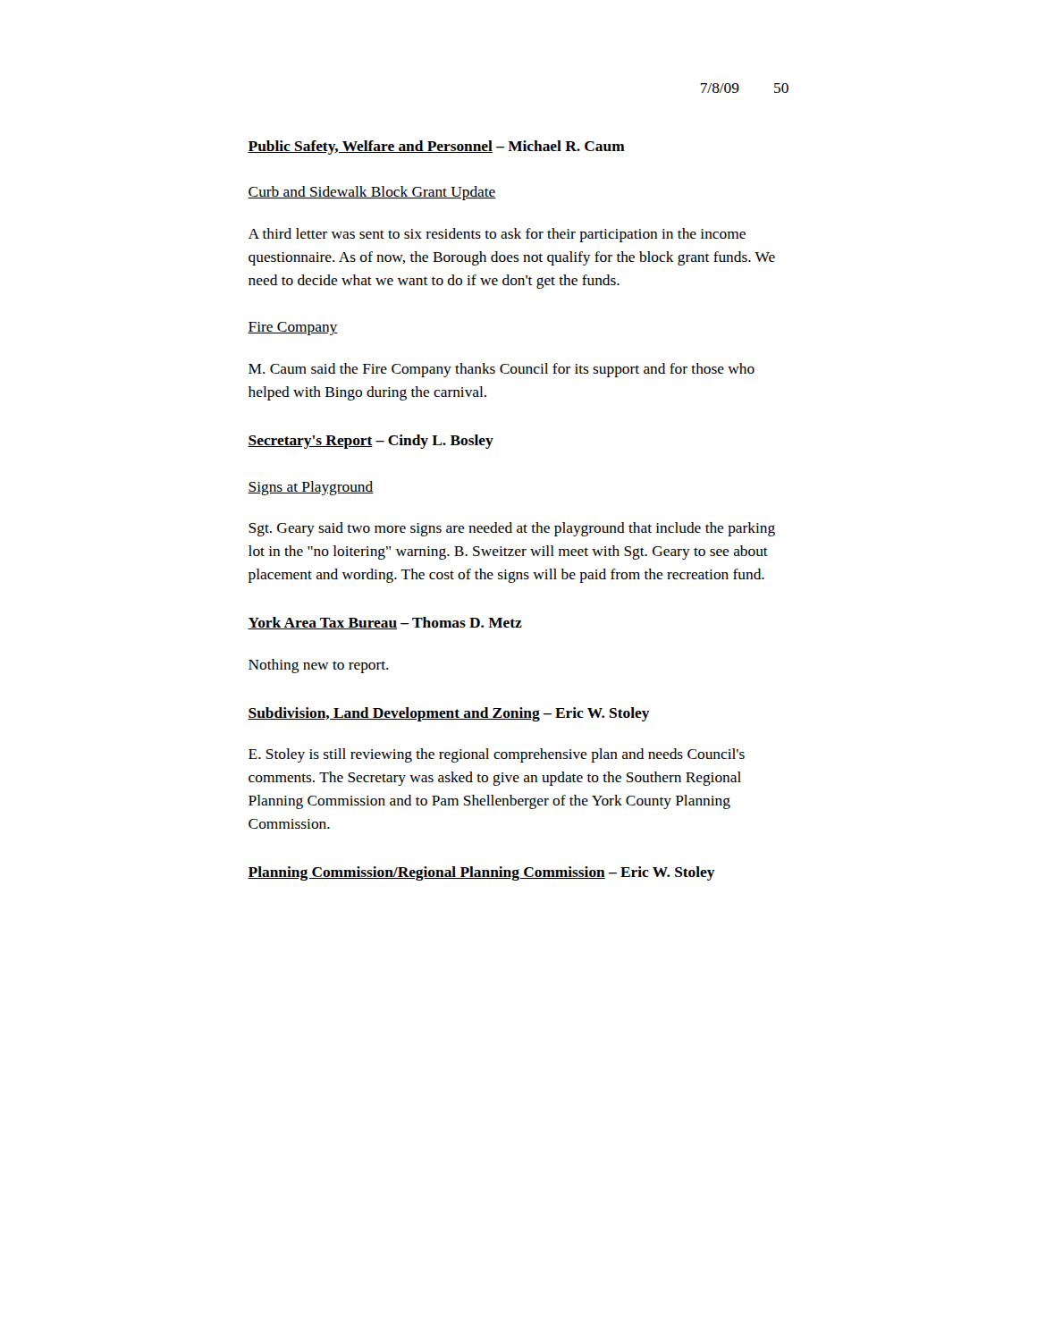7/8/0950
Public Safety, Welfare and Personnel – Michael R. Caum
Curb and Sidewalk Block Grant Update
A third letter was sent to six residents to ask for their participation in the income questionnaire. As of now, the Borough does not qualify for the block grant funds. We need to decide what we want to do if we don't get the funds.
Fire Company
M. Caum said the Fire Company thanks Council for its support and for those who helped with Bingo during the carnival.
Secretary's Report – Cindy L. Bosley
Signs at Playground
Sgt. Geary said two more signs are needed at the playground that include the parking lot in the "no loitering" warning. B. Sweitzer will meet with Sgt. Geary to see about placement and wording. The cost of the signs will be paid from the recreation fund.
York Area Tax Bureau – Thomas D. Metz
Nothing new to report.
Subdivision, Land Development and Zoning – Eric W. Stoley
E. Stoley is still reviewing the regional comprehensive plan and needs Council's comments. The Secretary was asked to give an update to the Southern Regional Planning Commission and to Pam Shellenberger of the York County Planning Commission.
Planning Commission/Regional Planning Commission – Eric W. Stoley